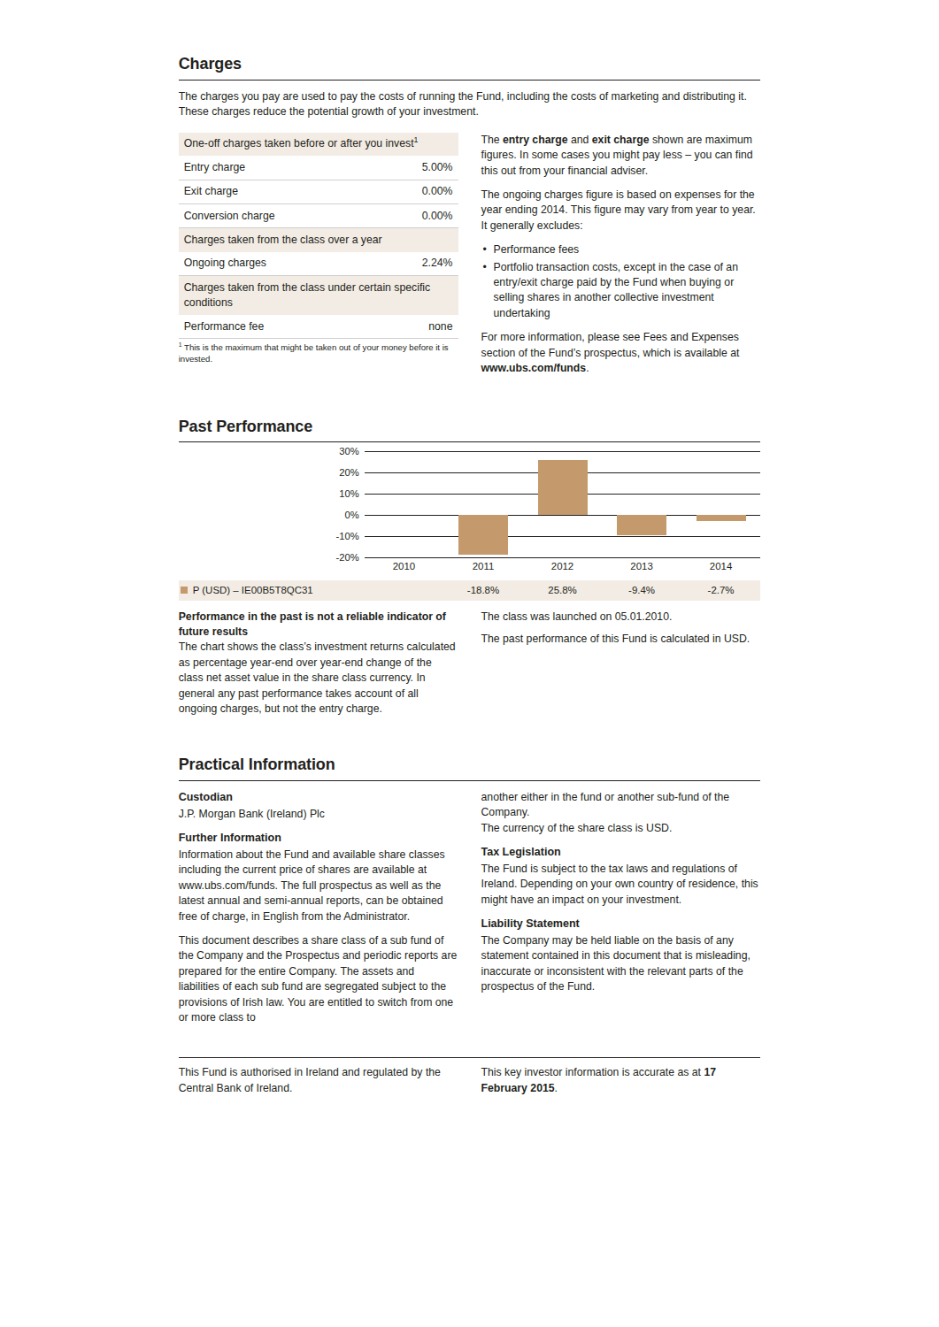Charges
The charges you pay are used to pay the costs of running the Fund, including the costs of marketing and distributing it. These charges reduce the potential growth of your investment.
| One-off charges taken before or after you invest 1 |
| Entry charge | 5.00% |
| Exit charge | 0.00% |
| Conversion charge | 0.00% |
| Charges taken from the class over a year |
| Ongoing charges | 2.24% |
| Charges taken from the class under certain specific conditions |
| Performance fee | none |
1 This is the maximum that might be taken out of your money before it is invested.
The entry charge and exit charge shown are maximum figures. In some cases you might pay less – you can find this out from your financial adviser.
The ongoing charges figure is based on expenses for the year ending 2014. This figure may vary from year to year. It generally excludes:
Performance fees
Portfolio transaction costs, except in the case of an entry/exit charge paid by the Fund when buying or selling shares in another collective investment undertaking
For more information, please see Fees and Expenses section of the Fund’s prospectus, which is available at www.ubs.com/funds.
Past Performance
30%
20%
10%
0%
-10%
-20%
2010
2011
2012
2013
2014
P (USD) – IE00B5T8QC31
-18.8%
25.8%
-9.4%
-2.7%
Performance in the past is not a reliable indicator of future results
The chart shows the class’s investment returns calculated as percentage year-end over year-end change of the class net asset value in the share class currency. In general any past performance takes account of all ongoing charges, but not the entry charge.
The class was launched on 05.01.2010.
The past performance of this Fund is calculated in USD.
Practical Information
Custodian
J.P. Morgan Bank (Ireland) Plc
Further Information
Information about the Fund and available share classes including the current price of shares are available at www.ubs.com/funds. The full prospectus as well as the latest annual and semi-annual reports, can be obtained free of charge, in English from the Administrator.
This document describes a share class of a sub fund of the Company and the Prospectus and periodic reports are prepared for the entire Company. The assets and liabilities of each sub fund are segregated subject to the provisions of Irish law. You are entitled to switch from one or more class to
another either in the fund or another sub-fund of the Company.
The currency of the share class is USD.
Tax Legislation
The Fund is subject to the tax laws and regulations of Ireland. Depending on your own country of residence, this might have an impact on your investment.
Liability Statement
The Company may be held liable on the basis of any statement contained in this document that is misleading, inaccurate or inconsistent with the relevant parts of the prospectus of the Fund.
This Fund is authorised in Ireland and regulated by the Central Bank of Ireland.
This key investor information is accurate as at 17 February 2015.